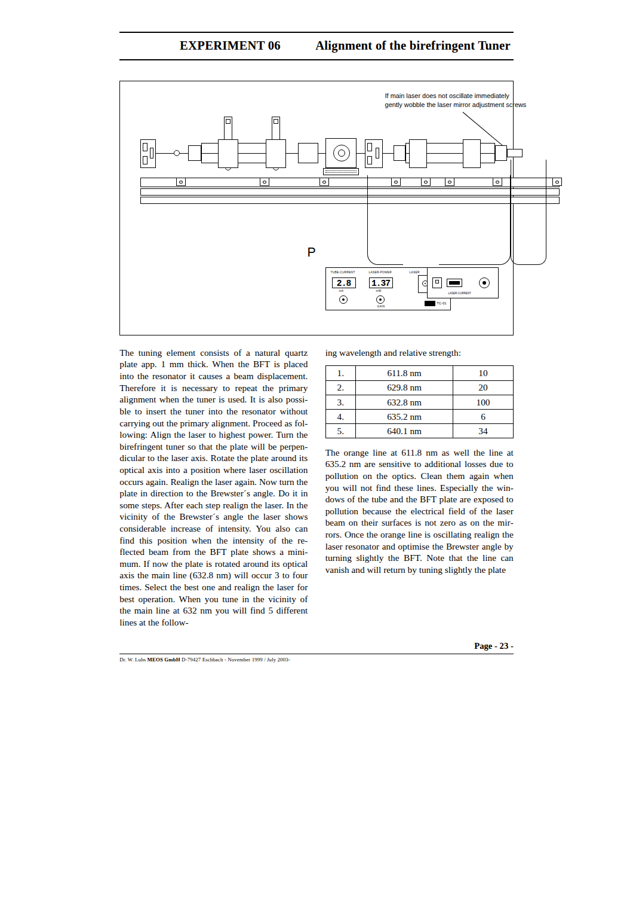EXPERIMENT 06 Alignment of the birefringent Tuner
If main laser does not oscillate immediately
gently wobble the laser mirror adjustment screws
P
TUBE-CURRENT
LASER-POWER
LASER
2.8
mA
1.37
mW
GAIN
ENABLE
ON
TC-01
LASER-CURRENT
The tuning element consists of a natural quartz plate app. 1 mm thick. When the BFT is placed into the resonator it causes a beam displacement. Therefore it is necessary to repeat the primary alignment when the tuner is used. It is also possible to insert the tuner into the resonator without carrying out the primary alignment. Proceed as following: Align the laser to highest power. Turn the birefringent tuner so that the plate will be perpendicular to the laser axis. Rotate the plate around its optical axis into a position where laser oscillation occurs again. Realign the laser again. Now turn the plate in direction to the Brewster´s angle. Do it in some steps. After each step realign the laser. In the vicinity of the Brewster´s angle the laser shows considerable increase of intensity. You also can find this position when the intensity of the reflected beam from the BFT plate shows a minimum. If now the plate is rotated around its optical axis the main line (632.8 nm) will occur 3 to four times. Select the best one and realign the laser for best operation. When you tune in the vicinity of the main line at 632 nm you will find 5 different lines at the follow-
ing wavelength and relative strength:
| 1. | 611.8 nm | 10 |
| 2. | 629.8 nm | 20 |
| 3. | 632.8 nm | 100 |
| 4. | 635.2 nm | 6 |
| 5. | 640.1 nm | 34 |
The orange line at 611.8 nm as well the line at 635.2 nm are sensitive to additional losses due to pollution on the optics. Clean them again when you will not find these lines. Especially the windows of the tube and the BFT plate are exposed to pollution because the electrical field of the laser beam on their surfaces is not zero as on the mirrors. Once the orange line is oscillating realign the laser resonator and optimise the Brewster angle by turning slightly the BFT. Note that the line can vanish and will return by tuning slightly the plate
Page - 23 -
Dr. W. Luhs MEOS GmbH D-79427 Eschbach - November 1999 / July 2003-